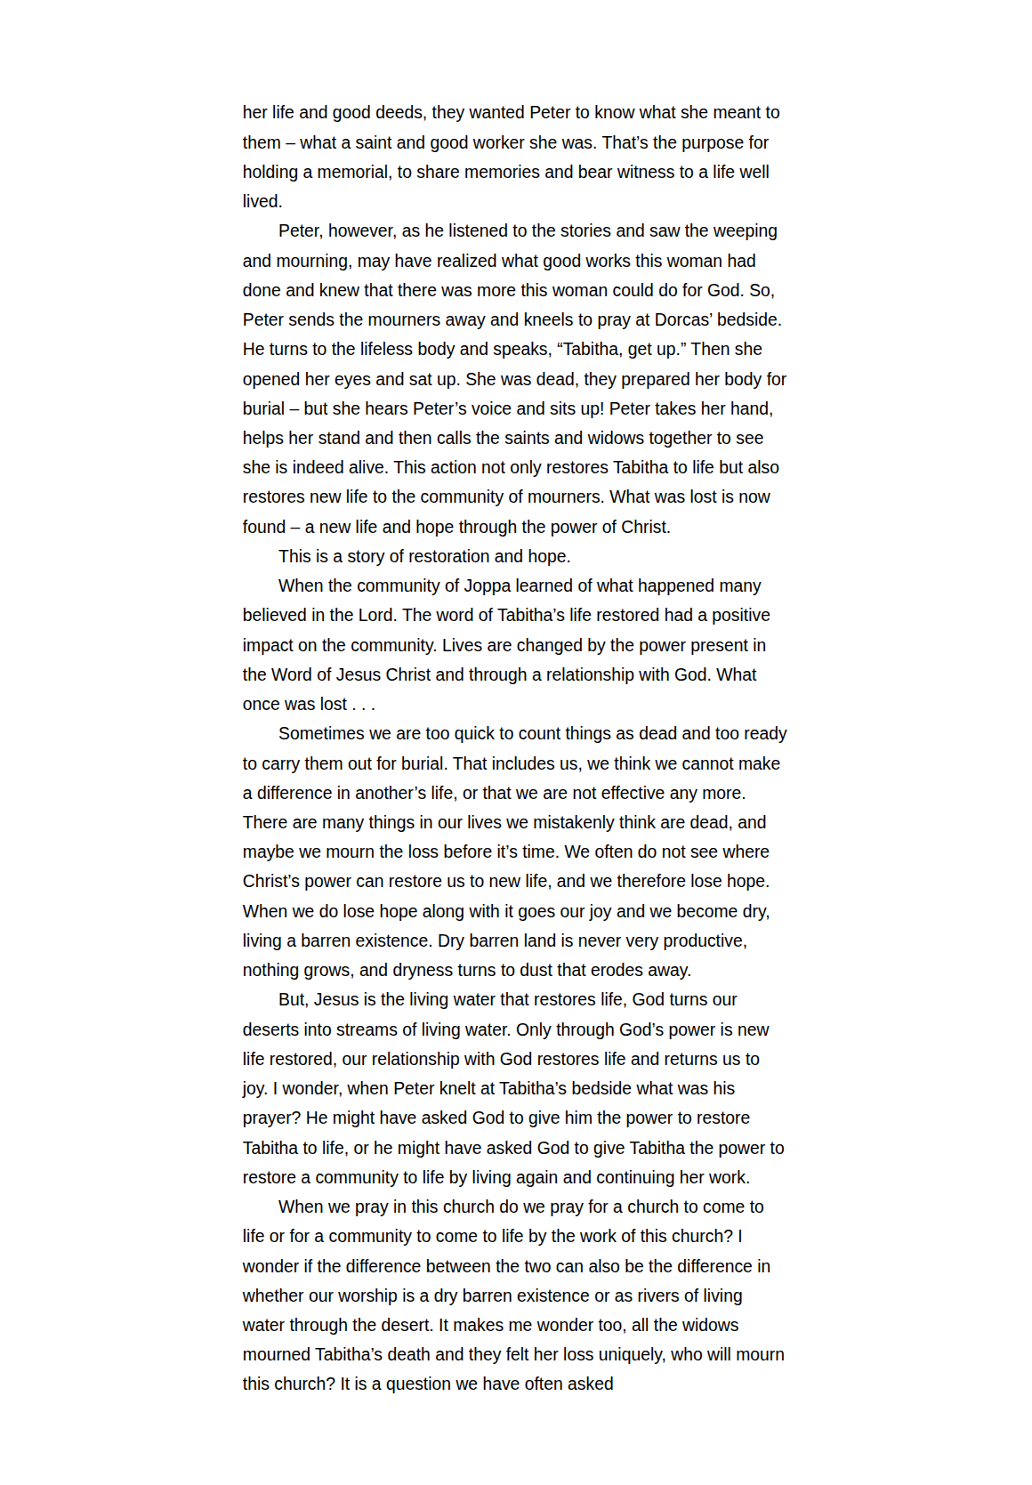her life and good deeds, they wanted Peter to know what she meant to them – what a saint and good worker she was. That’s the purpose for holding a memorial, to share memories and bear witness to a life well lived.
Peter, however, as he listened to the stories and saw the weeping and mourning, may have realized what good works this woman had done and knew that there was more this woman could do for God. So, Peter sends the mourners away and kneels to pray at Dorcas’ bedside. He turns to the lifeless body and speaks, “Tabitha, get up.” Then she opened her eyes and sat up. She was dead, they prepared her body for burial – but she hears Peter’s voice and sits up! Peter takes her hand, helps her stand and then calls the saints and widows together to see she is indeed alive. This action not only restores Tabitha to life but also restores new life to the community of mourners. What was lost is now found – a new life and hope through the power of Christ.
This is a story of restoration and hope.
When the community of Joppa learned of what happened many believed in the Lord. The word of Tabitha’s life restored had a positive impact on the community. Lives are changed by the power present in the Word of Jesus Christ and through a relationship with God. What once was lost . . .
Sometimes we are too quick to count things as dead and too ready to carry them out for burial. That includes us, we think we cannot make a difference in another’s life, or that we are not effective any more. There are many things in our lives we mistakenly think are dead, and maybe we mourn the loss before it’s time. We often do not see where Christ’s power can restore us to new life, and we therefore lose hope. When we do lose hope along with it goes our joy and we become dry, living a barren existence. Dry barren land is never very productive, nothing grows, and dryness turns to dust that erodes away.
But, Jesus is the living water that restores life, God turns our deserts into streams of living water. Only through God’s power is new life restored, our relationship with God restores life and returns us to joy. I wonder, when Peter knelt at Tabitha’s bedside what was his prayer? He might have asked God to give him the power to restore Tabitha to life, or he might have asked God to give Tabitha the power to restore a community to life by living again and continuing her work.
When we pray in this church do we pray for a church to come to life or for a community to come to life by the work of this church? I wonder if the difference between the two can also be the difference in whether our worship is a dry barren existence or as rivers of living water through the desert. It makes me wonder too, all the widows mourned Tabitha’s death and they felt her loss uniquely, who will mourn this church? It is a question we have often asked